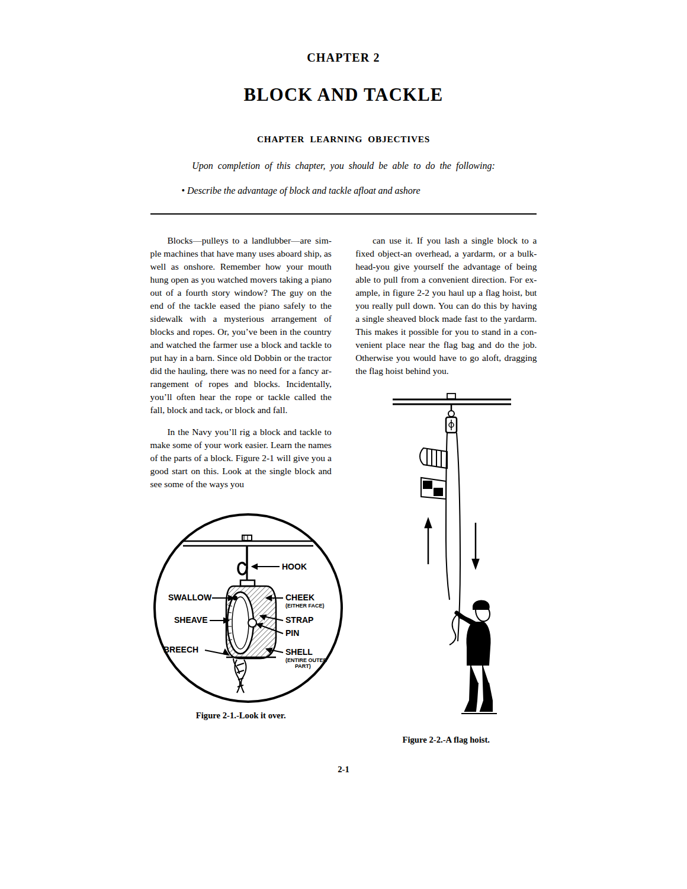CHAPTER 2
BLOCK AND TACKLE
CHAPTER LEARNING OBJECTIVES
Upon completion of this chapter, you should be able to do the following:
Describe the advantage of block and tackle afloat and ashore
Blocks—pulleys to a landlubber—are simple machines that have many uses aboard ship, as well as onshore. Remember how your mouth hung open as you watched movers taking a piano out of a fourth story window? The guy on the end of the tackle eased the piano safely to the sidewalk with a mysterious arrangement of blocks and ropes. Or, you’ve been in the country and watched the farmer use a block and tackle to put hay in a barn. Since old Dobbin or the tractor did the hauling, there was no need for a fancy arrangement of ropes and blocks. Incidentally, you’ll often hear the rope or tackle called the fall, block and tack, or block and fall.
In the Navy you’ll rig a block and tackle to make some of your work easier. Learn the names of the parts of a block. Figure 2-1 will give you a good start on this. Look at the single block and see some of the ways you
HOOK SWALLOW SHEAVE BREECH CHEEK STRAP PIN SHELL (EITHER FACE) (ENTIRE OUTER PART)
Figure 2-1.-Look it over.
can use it. If you lash a single block to a fixed object-an overhead, a yardarm, or a bulkhead-you give yourself the advantage of being able to pull from a convenient direction. For example, in figure 2-2 you haul up a flag hoist, but you really pull down. You can do this by having a single sheaved block made fast to the yardarm. This makes it possible for you to stand in a convenient place near the flag bag and do the job. Otherwise you would have to go aloft, dragging the flag hoist behind you.
Figure 2-2.-A flag hoist.
2-1